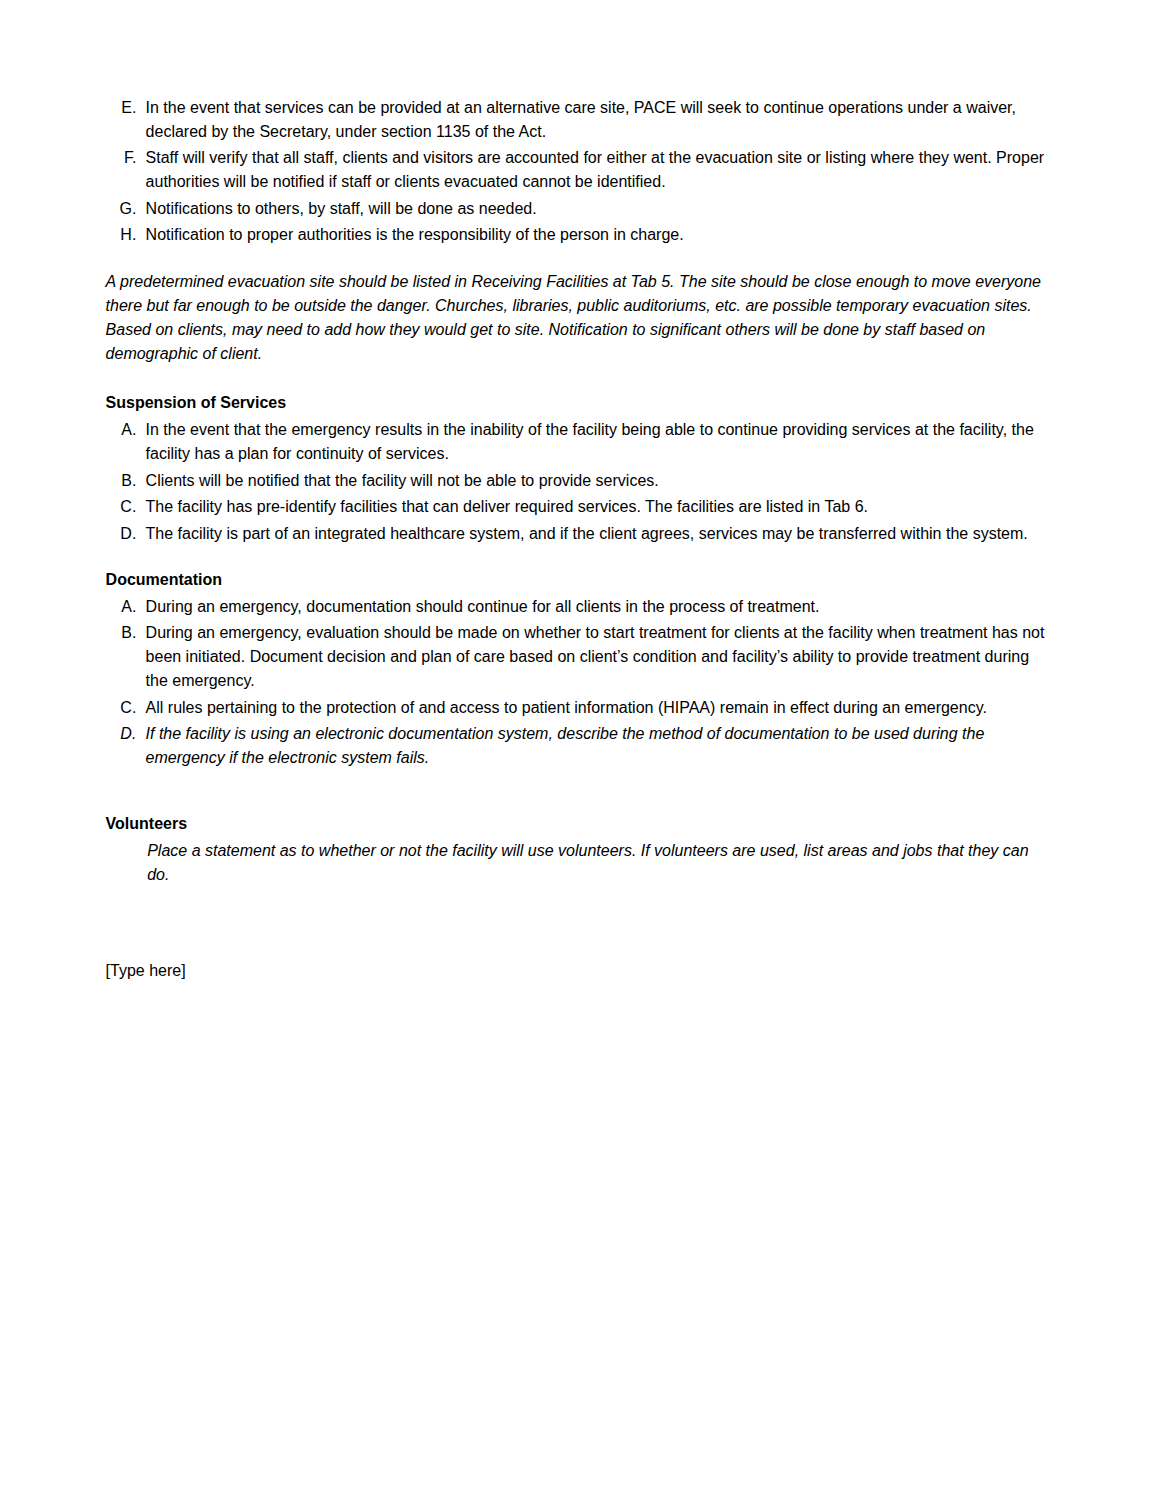In the event that services can be provided at an alternative care site, PACE will seek to continue operations under a waiver, declared by the Secretary, under section 1135 of the Act.
Staff will verify that all staff, clients and visitors are accounted for either at the evacuation site or listing where they went. Proper authorities will be notified if staff or clients evacuated cannot be identified.
Notifications to others, by staff, will be done as needed.
Notification to proper authorities is the responsibility of the person in charge.
A predetermined evacuation site should be listed in Receiving Facilities at Tab 5. The site should be close enough to move everyone there but far enough to be outside the danger. Churches, libraries, public auditoriums, etc. are possible temporary evacuation sites. Based on clients, may need to add how they would get to site. Notification to significant others will be done by staff based on demographic of client.
Suspension of Services
In the event that the emergency results in the inability of the facility being able to continue providing services at the facility, the facility has a plan for continuity of services.
Clients will be notified that the facility will not be able to provide services.
The facility has pre-identify facilities that can deliver required services. The facilities are listed in Tab 6.
The facility is part of an integrated healthcare system, and if the client agrees, services may be transferred within the system.
Documentation
During an emergency, documentation should continue for all clients in the process of treatment.
During an emergency, evaluation should be made on whether to start treatment for clients at the facility when treatment has not been initiated. Document decision and plan of care based on client’s condition and facility’s ability to provide treatment during the emergency.
All rules pertaining to the protection of and access to patient information (HIPAA) remain in effect during an emergency.
If the facility is using an electronic documentation system, describe the method of documentation to be used during the emergency if the electronic system fails.
Volunteers
Place a statement as to whether or not the facility will use volunteers. If volunteers are used, list areas and jobs that they can do.
[Type here]